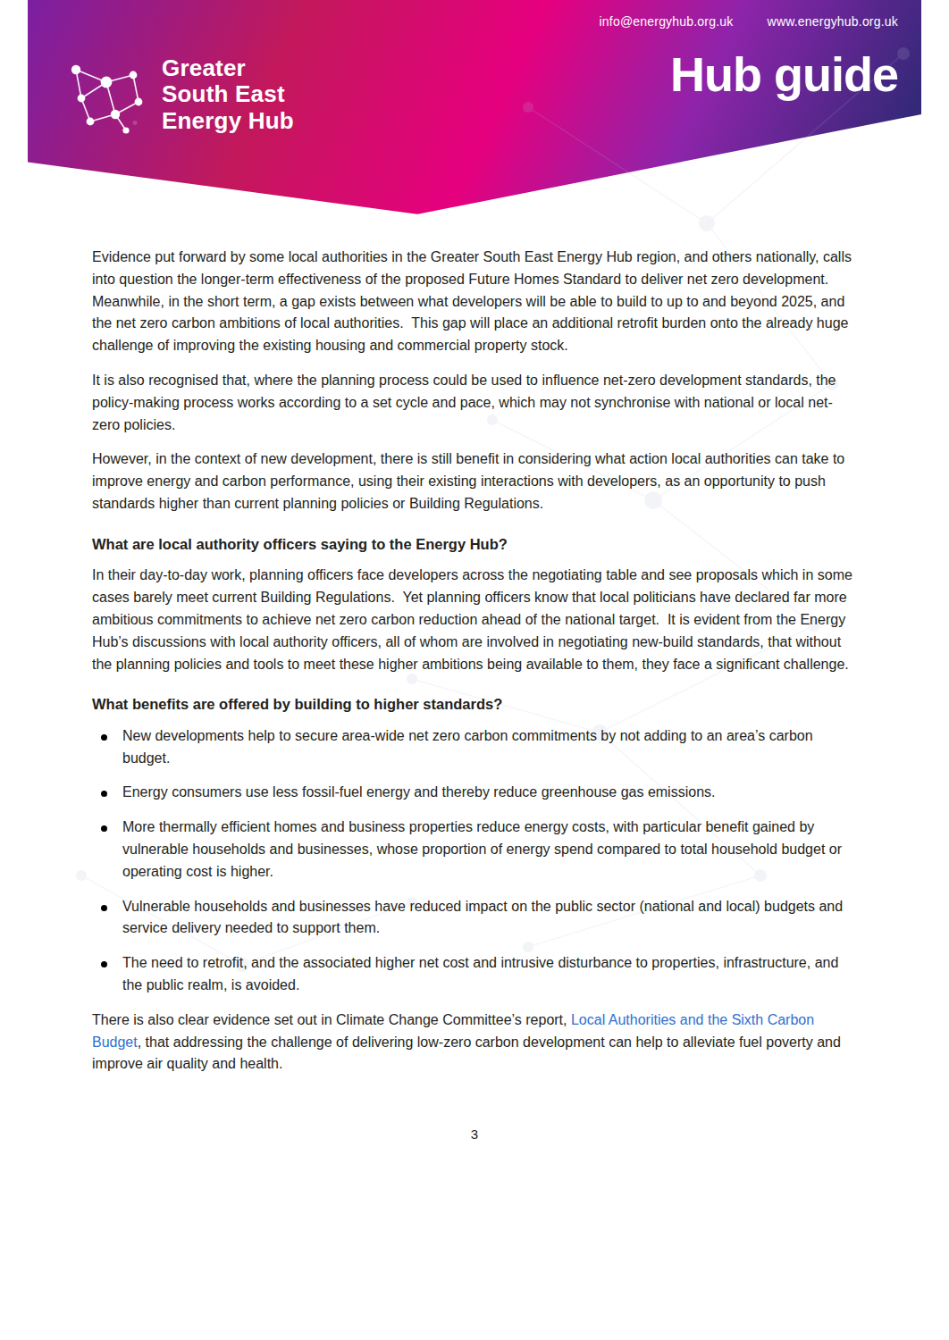info@energyhub.org.uk www.energyhub.org.uk
Hub guide
Greater
South East
Energy Hub
Evidence put forward by some local authorities in the Greater South East Energy Hub region, and others nationally, calls into question the longer-term effectiveness of the proposed Future Homes Standard to deliver net zero development. Meanwhile, in the short term, a gap exists between what developers will be able to build to up to and beyond 2025, and the net zero carbon ambitions of local authorities. This gap will place an additional retrofit burden onto the already huge challenge of improving the existing housing and commercial property stock.
It is also recognised that, where the planning process could be used to influence net-zero development standards, the policy-making process works according to a set cycle and pace, which may not synchronise with national or local net-zero policies.
However, in the context of new development, there is still benefit in considering what action local authorities can take to improve energy and carbon performance, using their existing interactions with developers, as an opportunity to push standards higher than current planning policies or Building Regulations.
What are local authority officers saying to the Energy Hub?
In their day-to-day work, planning officers face developers across the negotiating table and see proposals which in some cases barely meet current Building Regulations. Yet planning officers know that local politicians have declared far more ambitious commitments to achieve net zero carbon reduction ahead of the national target. It is evident from the Energy Hub’s discussions with local authority officers, all of whom are involved in negotiating new-build standards, that without the planning policies and tools to meet these higher ambitions being available to them, they face a significant challenge.
What benefits are offered by building to higher standards?
New developments help to secure area-wide net zero carbon commitments by not adding to an area’s carbon budget.
Energy consumers use less fossil-fuel energy and thereby reduce greenhouse gas emissions.
More thermally efficient homes and business properties reduce energy costs, with particular benefit gained by vulnerable households and businesses, whose proportion of energy spend compared to total household budget or operating cost is higher.
Vulnerable households and businesses have reduced impact on the public sector (national and local) budgets and service delivery needed to support them.
The need to retrofit, and the associated higher net cost and intrusive disturbance to properties, infrastructure, and the public realm, is avoided.
There is also clear evidence set out in Climate Change Committee’s report, Local Authorities and the Sixth Carbon Budget, that addressing the challenge of delivering low-zero carbon development can help to alleviate fuel poverty and improve air quality and health.
3